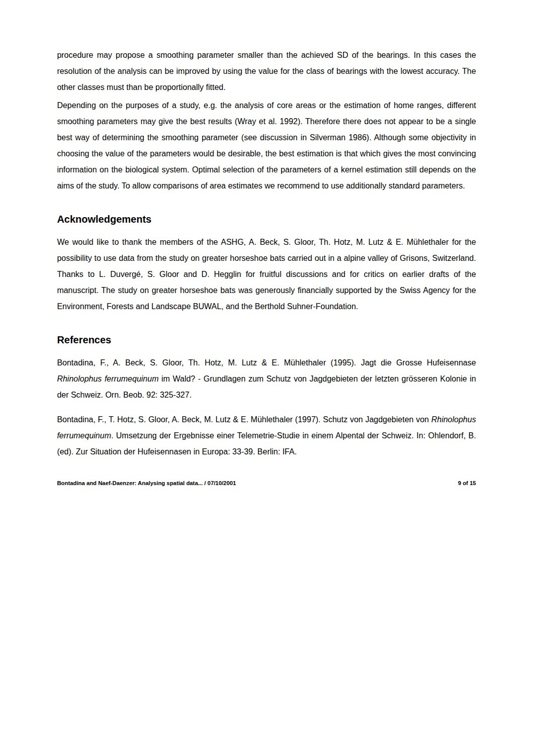procedure may propose a smoothing parameter smaller than the achieved SD of the bearings. In this cases the resolution of the analysis can be improved by using the value for the class of bearings with the lowest accuracy. The other classes must than be proportionally fitted.
Depending on the purposes of a study, e.g. the analysis of core areas or the estimation of home ranges, different smoothing parameters may give the best results (Wray et al. 1992). Therefore there does not appear to be a single best way of determining the smoothing parameter (see discussion in Silverman 1986). Although some objectivity in choosing the value of the parameters would be desirable, the best estimation is that which gives the most convincing information on the biological system. Optimal selection of the parameters of a kernel estimation still depends on the aims of the study. To allow comparisons of area estimates we recommend to use additionally standard parameters.
Acknowledgements
We would like to thank the members of the ASHG, A. Beck, S. Gloor, Th. Hotz, M. Lutz & E. Mühlethaler for the possibility to use data from the study on greater horseshoe bats carried out in a alpine valley of Grisons, Switzerland. Thanks to L. Duvergé, S. Gloor and D. Hegglin for fruitful discussions and for critics on earlier drafts of the manuscript. The study on greater horseshoe bats was generously financially supported by the Swiss Agency for the Environment, Forests and Landscape BUWAL, and the Berthold Suhner-Foundation.
References
Bontadina, F., A. Beck, S. Gloor, Th. Hotz, M. Lutz & E. Mühlethaler (1995). Jagt die Grosse Hufeisennase Rhinolophus ferrumequinum im Wald? - Grundlagen zum Schutz von Jagdgebieten der letzten grösseren Kolonie in der Schweiz. Orn. Beob. 92: 325-327.
Bontadina, F., T. Hotz, S. Gloor, A. Beck, M. Lutz & E. Mühlethaler (1997). Schutz von Jagdgebieten von Rhinolophus ferrumequinum. Umsetzung der Ergebnisse einer Telemetrie-Studie in einem Alpental der Schweiz. In: Ohlendorf, B. (ed). Zur Situation der Hufeisennasen in Europa: 33-39. Berlin: IFA.
Bontadina and Naef-Daenzer: Analysing spatial data... / 07/10/2001 9 of 15